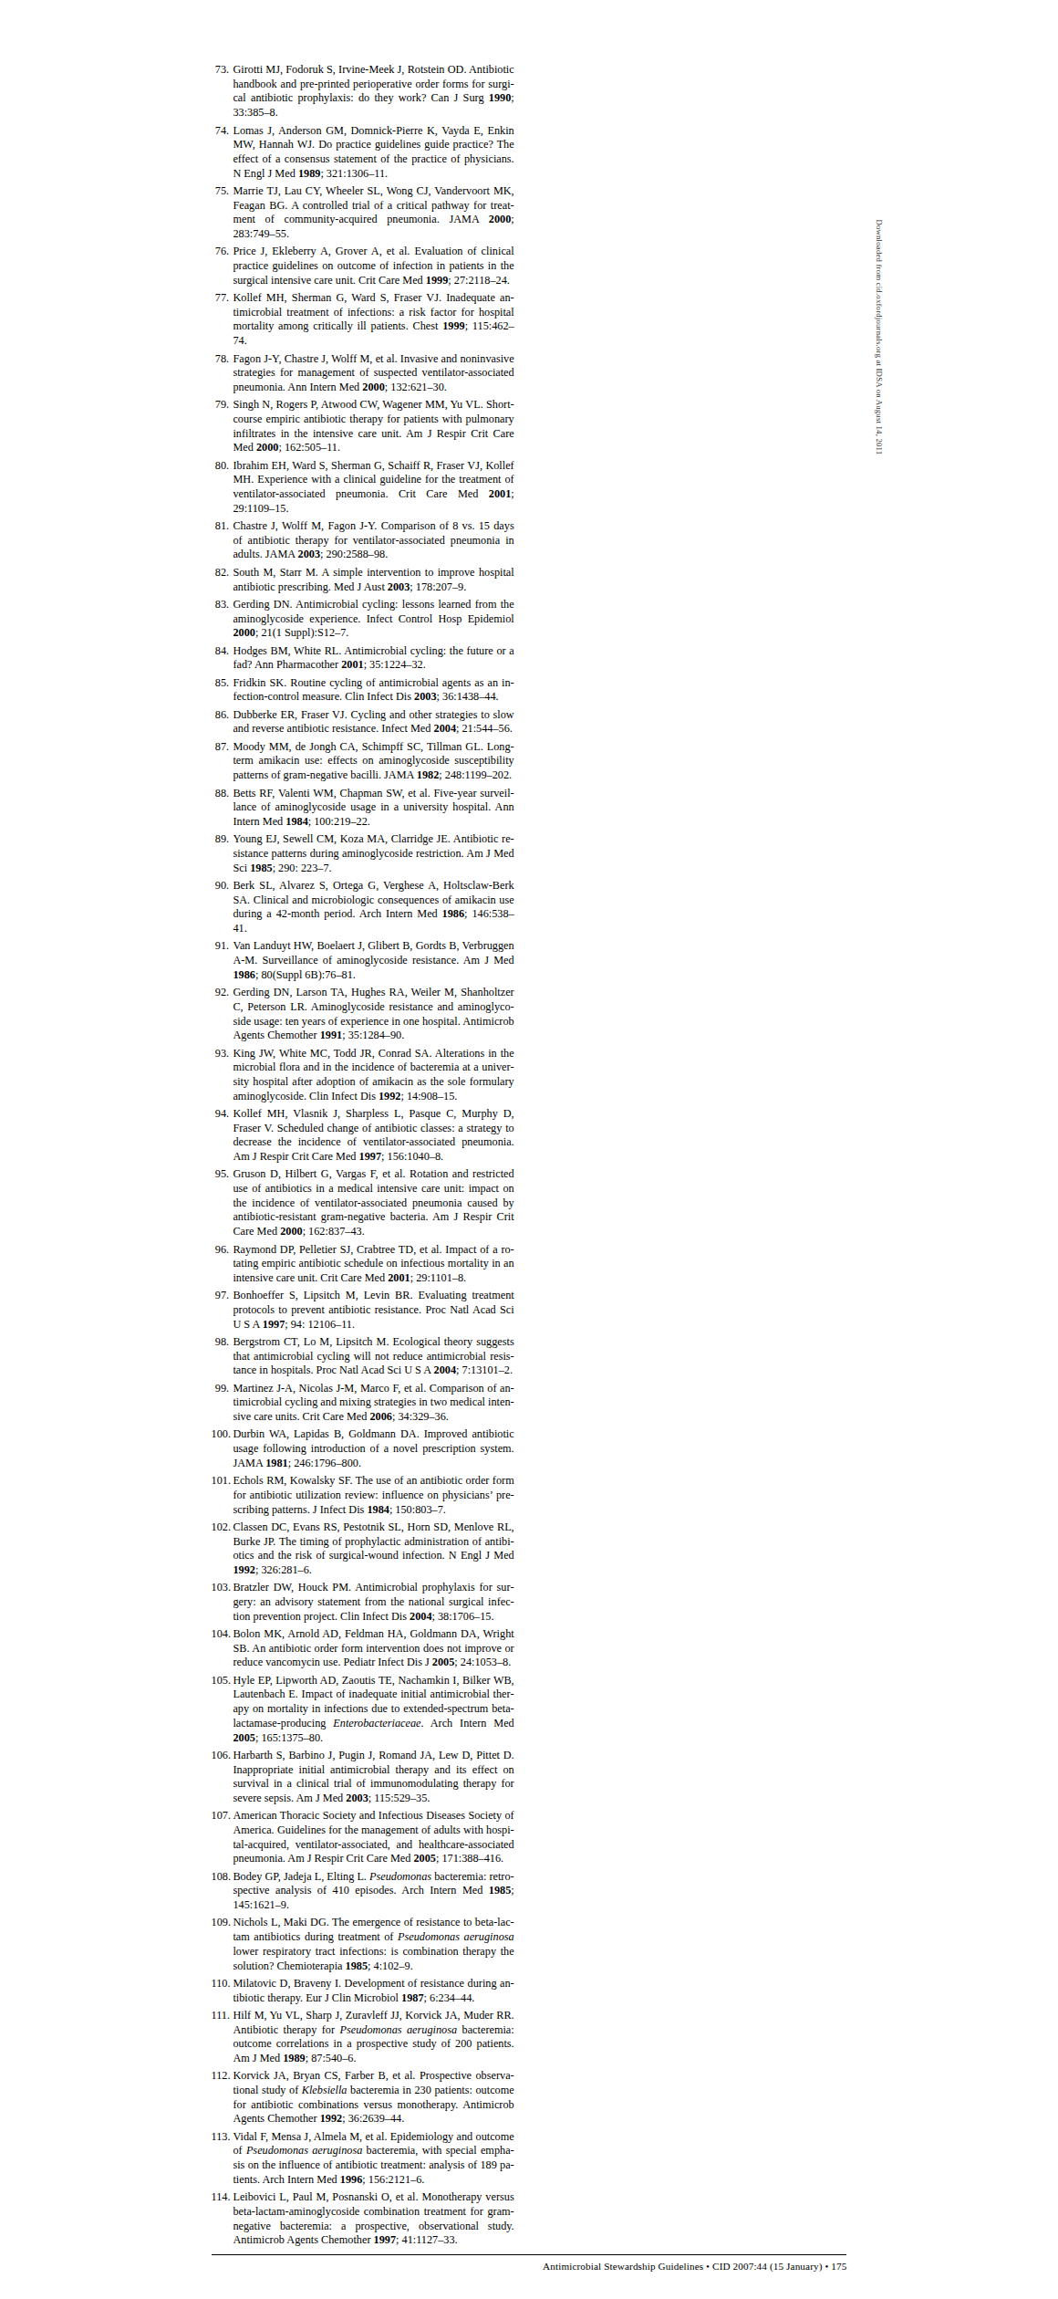Downloaded from cid.oxfordjournals.org at IDSA on August 14, 2011
73. Girotti MJ, Fodoruk S, Irvine-Meek J, Rotstein OD. Antibiotic handbook and pre-printed perioperative order forms for surgical antibiotic prophylaxis: do they work? Can J Surg 1990; 33:385–8.
74. Lomas J, Anderson GM, Domnick-Pierre K, Vayda E, Enkin MW, Hannah WJ. Do practice guidelines guide practice? The effect of a consensus statement of the practice of physicians. N Engl J Med 1989; 321:1306–11.
75. Marrie TJ, Lau CY, Wheeler SL, Wong CJ, Vandervoort MK, Feagan BG. A controlled trial of a critical pathway for treatment of community-acquired pneumonia. JAMA 2000; 283:749–55.
76. Price J, Ekleberry A, Grover A, et al. Evaluation of clinical practice guidelines on outcome of infection in patients in the surgical intensive care unit. Crit Care Med 1999; 27:2118–24.
77. Kollef MH, Sherman G, Ward S, Fraser VJ. Inadequate antimicrobial treatment of infections: a risk factor for hospital mortality among critically ill patients. Chest 1999; 115:462–74.
78. Fagon J-Y, Chastre J, Wolff M, et al. Invasive and noninvasive strategies for management of suspected ventilator-associated pneumonia. Ann Intern Med 2000; 132:621–30.
79. Singh N, Rogers P, Atwood CW, Wagener MM, Yu VL. Short-course empiric antibiotic therapy for patients with pulmonary infiltrates in the intensive care unit. Am J Respir Crit Care Med 2000; 162:505–11.
80. Ibrahim EH, Ward S, Sherman G, Schaiff R, Fraser VJ, Kollef MH. Experience with a clinical guideline for the treatment of ventilator-associated pneumonia. Crit Care Med 2001; 29:1109–15.
81. Chastre J, Wolff M, Fagon J-Y. Comparison of 8 vs. 15 days of antibiotic therapy for ventilator-associated pneumonia in adults. JAMA 2003; 290:2588–98.
82. South M, Starr M. A simple intervention to improve hospital antibiotic prescribing. Med J Aust 2003; 178:207–9.
83. Gerding DN. Antimicrobial cycling: lessons learned from the aminoglycoside experience. Infect Control Hosp Epidemiol 2000; 21(1 Suppl):S12–7.
84. Hodges BM, White RL. Antimicrobial cycling: the future or a fad? Ann Pharmacother 2001; 35:1224–32.
85. Fridkin SK. Routine cycling of antimicrobial agents as an infection-control measure. Clin Infect Dis 2003; 36:1438–44.
86. Dubberke ER, Fraser VJ. Cycling and other strategies to slow and reverse antibiotic resistance. Infect Med 2004; 21:544–56.
87. Moody MM, de Jongh CA, Schimpff SC, Tillman GL. Long-term amikacin use: effects on aminoglycoside susceptibility patterns of gram-negative bacilli. JAMA 1982; 248:1199–202.
88. Betts RF, Valenti WM, Chapman SW, et al. Five-year surveillance of aminoglycoside usage in a university hospital. Ann Intern Med 1984; 100:219–22.
89. Young EJ, Sewell CM, Koza MA, Clarridge JE. Antibiotic resistance patterns during aminoglycoside restriction. Am J Med Sci 1985; 290: 223–7.
90. Berk SL, Alvarez S, Ortega G, Verghese A, Holtsclaw-Berk SA. Clinical and microbiologic consequences of amikacin use during a 42-month period. Arch Intern Med 1986; 146:538–41.
91. Van Landuyt HW, Boelaert J, Glibert B, Gordts B, Verbruggen A-M. Surveillance of aminoglycoside resistance. Am J Med 1986; 80(Suppl 6B):76–81.
92. Gerding DN, Larson TA, Hughes RA, Weiler M, Shanholtzer C, Peterson LR. Aminoglycoside resistance and aminoglycoside usage: ten years of experience in one hospital. Antimicrob Agents Chemother 1991; 35:1284–90.
93. King JW, White MC, Todd JR, Conrad SA. Alterations in the microbial flora and in the incidence of bacteremia at a university hospital after adoption of amikacin as the sole formulary aminoglycoside. Clin Infect Dis 1992; 14:908–15.
94. Kollef MH, Vlasnik J, Sharpless L, Pasque C, Murphy D, Fraser V. Scheduled change of antibiotic classes: a strategy to decrease the incidence of ventilator-associated pneumonia. Am J Respir Crit Care Med 1997; 156:1040–8.
95. Gruson D, Hilbert G, Vargas F, et al. Rotation and restricted use of antibiotics in a medical intensive care unit: impact on the incidence of ventilator-associated pneumonia caused by antibiotic-resistant gram-negative bacteria. Am J Respir Crit Care Med 2000; 162:837–43.
96. Raymond DP, Pelletier SJ, Crabtree TD, et al. Impact of a rotating empiric antibiotic schedule on infectious mortality in an intensive care unit. Crit Care Med 2001; 29:1101–8.
97. Bonhoeffer S, Lipsitch M, Levin BR. Evaluating treatment protocols to prevent antibiotic resistance. Proc Natl Acad Sci U S A 1997; 94: 12106–11.
98. Bergstrom CT, Lo M, Lipsitch M. Ecological theory suggests that antimicrobial cycling will not reduce antimicrobial resistance in hospitals. Proc Natl Acad Sci U S A 2004; 7:13101–2.
99. Martinez J-A, Nicolas J-M, Marco F, et al. Comparison of antimicrobial cycling and mixing strategies in two medical intensive care units. Crit Care Med 2006; 34:329–36.
100. Durbin WA, Lapidas B, Goldmann DA. Improved antibiotic usage following introduction of a novel prescription system. JAMA 1981; 246:1796–800.
101. Echols RM, Kowalsky SF. The use of an antibiotic order form for antibiotic utilization review: influence on physicians’ prescribing patterns. J Infect Dis 1984; 150:803–7.
102. Classen DC, Evans RS, Pestotnik SL, Horn SD, Menlove RL, Burke JP. The timing of prophylactic administration of antibiotics and the risk of surgical-wound infection. N Engl J Med 1992; 326:281–6.
103. Bratzler DW, Houck PM. Antimicrobial prophylaxis for surgery: an advisory statement from the national surgical infection prevention project. Clin Infect Dis 2004; 38:1706–15.
104. Bolon MK, Arnold AD, Feldman HA, Goldmann DA, Wright SB. An antibiotic order form intervention does not improve or reduce vancomycin use. Pediatr Infect Dis J 2005; 24:1053–8.
105. Hyle EP, Lipworth AD, Zaoutis TE, Nachamkin I, Bilker WB, Lautenbach E. Impact of inadequate initial antimicrobial therapy on mortality in infections due to extended-spectrum beta-lactamase-producing Enterobacteriaceae. Arch Intern Med 2005; 165:1375–80.
106. Harbarth S, Barbino J, Pugin J, Romand JA, Lew D, Pittet D. Inappropriate initial antimicrobial therapy and its effect on survival in a clinical trial of immunomodulating therapy for severe sepsis. Am J Med 2003; 115:529–35.
107. American Thoracic Society and Infectious Diseases Society of America. Guidelines for the management of adults with hospital-acquired, ventilator-associated, and healthcare-associated pneumonia. Am J Respir Crit Care Med 2005; 171:388–416.
108. Bodey GP, Jadeja L, Elting L. Pseudomonas bacteremia: retrospective analysis of 410 episodes. Arch Intern Med 1985; 145:1621–9.
109. Nichols L, Maki DG. The emergence of resistance to beta-lactam antibiotics during treatment of Pseudomonas aeruginosa lower respiratory tract infections: is combination therapy the solution? Chemioterapia 1985; 4:102–9.
110. Milatovic D, Braveny I. Development of resistance during antibiotic therapy. Eur J Clin Microbiol 1987; 6:234–44.
111. Hilf M, Yu VL, Sharp J, Zuravleff JJ, Korvick JA, Muder RR. Antibiotic therapy for Pseudomonas aeruginosa bacteremia: outcome correlations in a prospective study of 200 patients. Am J Med 1989; 87:540–6.
112. Korvick JA, Bryan CS, Farber B, et al. Prospective observational study of Klebsiella bacteremia in 230 patients: outcome for antibiotic combinations versus monotherapy. Antimicrob Agents Chemother 1992; 36:2639–44.
113. Vidal F, Mensa J, Almela M, et al. Epidemiology and outcome of Pseudomonas aeruginosa bacteremia, with special emphasis on the influence of antibiotic treatment: analysis of 189 patients. Arch Intern Med 1996; 156:2121–6.
114. Leibovici L, Paul M, Posnanski O, et al. Monotherapy versus beta-lactam-aminoglycoside combination treatment for gram-negative bacteremia: a prospective, observational study. Antimicrob Agents Chemother 1997; 41:1127–33.
Antimicrobial Stewardship Guidelines • CID 2007:44 (15 January) • 175